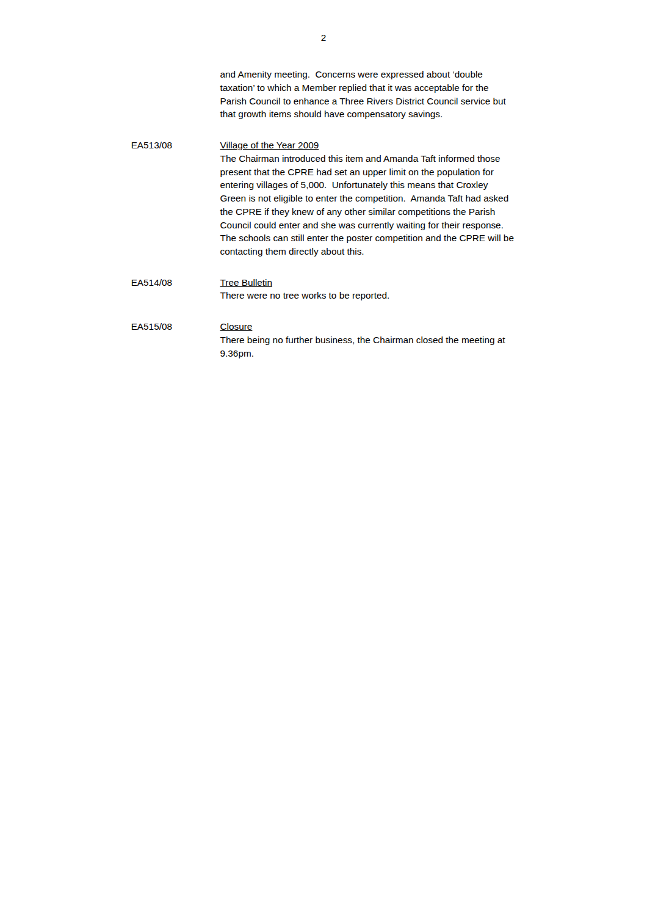2
and Amenity meeting. Concerns were expressed about ‘double taxation’ to which a Member replied that it was acceptable for the Parish Council to enhance a Three Rivers District Council service but that growth items should have compensatory savings.
EA513/08
Village of the Year 2009
The Chairman introduced this item and Amanda Taft informed those present that the CPRE had set an upper limit on the population for entering villages of 5,000. Unfortunately this means that Croxley Green is not eligible to enter the competition. Amanda Taft had asked the CPRE if they knew of any other similar competitions the Parish Council could enter and she was currently waiting for their response. The schools can still enter the poster competition and the CPRE will be contacting them directly about this.
EA514/08
Tree Bulletin
There were no tree works to be reported.
EA515/08
Closure
There being no further business, the Chairman closed the meeting at 9.36pm.